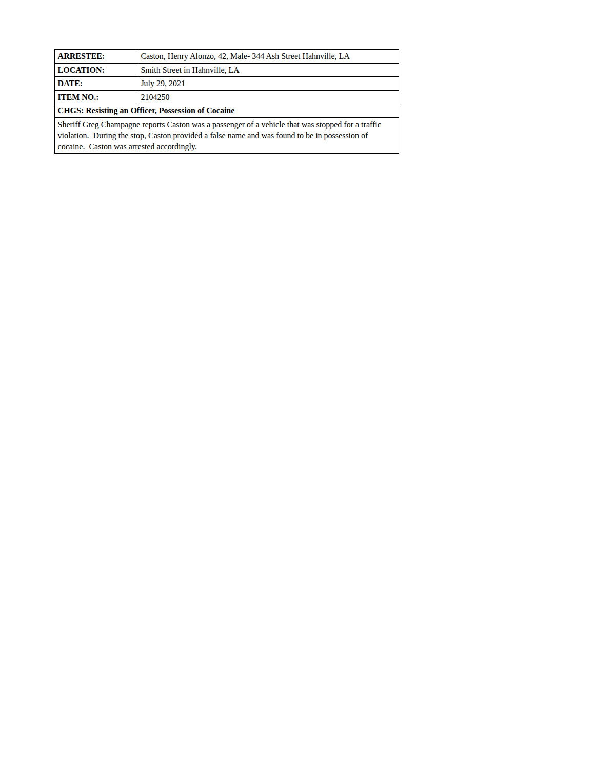| ARRESTEE: | Caston, Henry Alonzo, 42, Male- 344 Ash Street Hahnville, LA |
| LOCATION: | Smith Street in Hahnville, LA |
| DATE: | July 29, 2021 |
| ITEM NO.: | 2104250 |
| CHGS: Resisting an Officer, Possession of Cocaine |
| Sheriff Greg Champagne reports Caston was a passenger of a vehicle that was stopped for a traffic violation. During the stop, Caston provided a false name and was found to be in possession of cocaine. Caston was arrested accordingly. |